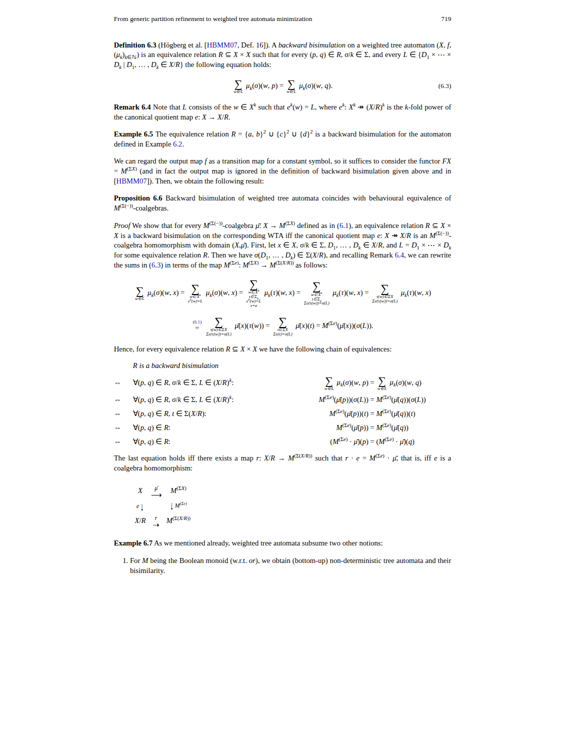From generic partition refinement to weighted tree automata minimization 719
Definition 6.3 (Högberg et al. [HBMM07, Def. 16]). A backward bisimulation on a weighted tree automaton (X, f, (μk)k∈ℕ) is an equivalence relation R ⊆ X × X such that for every (p, q) ∈ R, σ/k ∈ Σ, and every L ∈ {D1 × ⋯ × Dk | D1, … , Dk ∈ X/R} the following equation holds:
∑w∈L μk(σ)(w, p) = ∑w∈L μk(σ)(w, q). (6.3)
Remark 6.4 Note that L consists of the w ∈ Xk such that ek(w) = L, where ek: Xk ↠ (X/R)k is the k-fold power of the canonical quotient map e: X → X/R.
Example 6.5 The equivalence relation R = {a, b}2 ∪ {c}2 ∪ {d}2 is a backward bisimulation for the automaton defined in Example 6.2.
We can regard the output map f as a transition map for a constant symbol, so it suffices to consider the functor FX = M(ΣX) (and in fact the output map is ignored in the definition of backward bisimulation given above and in [HBMM07]). Then, we obtain the following result:
Proposition 6.6 Backward bisimulation of weighted tree automata coincides with behavioural equivalence of M(Σ(−))-coalgebras.
Proof We show that for every M(Σ(−))-coalgebra μ̄: X → M(ΣX) defined as in (6.1), an equivalence relation R ⊆ X × X is a backward bisimulation on the corresponding WTA iff the canonical quotient map e: X ↠ X/R is an M(Σ(−))-coalgebra homomorphism with domain (X,μ̄). First, let x ∈ X, σ/k ∈ Σ, D1, … , Dk ∈ X/R, and L = D1 × ⋯ × Dk for some equivalence relation R. Then we have σ(D1, … , Dk) ∈ Σ(X/R), and recalling Remark 6.4, we can rewrite the sums in (6.3) in terms of the map M(Σe): M(ΣX) → M(Σ(X/R)) as follows:
∑w∈L μk(σ)(w, x) = ∑w∈Xk
ek(w)=L μk(σ)(w, x) = ∑w∈Xk
τ∈Σk
ek(w)=L
τ=σ μk(τ)(w, x) = ∑w∈Xk
τ∈Σk
Σe(τ(w))=σ(L) μk(τ)(w, x) = ∑τ(w)∈ΣX
Σe(τ(w))=σ(L) μk(τ)(w, x)
(6.1)= ∑τ(w)∈ΣX
Σe(τ(w))=σ(L) μ̄(x)(τ(w)) = ∑t∈ΣX
Σe(t)=σ(L) μ̄(x)(t) = M(Σe)(μ̄(x))(σ(L)).
Hence, for every equivalence relation R ⊆ X × X we have the following chain of equivalences:
R is a backward bisimulation
⇔ ∀(p, q) ∈ R, σ/k ∈ Σ, L ∈ (X/R)k: ∑w∈L μk(σ)(w, p) = ∑w∈L μk(σ)(w, q)
⇔ ∀(p, q) ∈ R, σ/k ∈ Σ, L ∈ (X/R)k: M(Σe)(μ̄(p))(σ(L)) = M(Σe)(μ̄(q))(σ(L))
⇔ ∀(p, q) ∈ R, t ∈ Σ(X/R): M(Σe)(μ̄(p))(t) = M(Σe)(μ̄(q))(t)
⇔ ∀(p, q) ∈ R: M(Σe)(μ̄(p)) = M(Σe)(μ̄(q))
⇔ ∀(p, q) ∈ R: (M(Σe) · μ̄)(p) = (M(Σe) · μ̄)(q)
The last equation holds iff there exists a map r: X/R → M(Σ(X/R)) such that r · e = M(Σe) · μ̄, that is, iff e is a coalgebra homomorphism:
| X | μ̄ ⟶ | M (Σ X ) |
| e ↓ | | ↓ M (Σ e ) |
| X / R | r ⇢ | M (Σ( X / R )) |
Example 6.7 As we mentioned already, weighted tree automata subsume two other notions:
For M being the Boolean monoid (w.r.t. or), we obtain (bottom-up) non-deterministic tree automata and their bisimilarity.